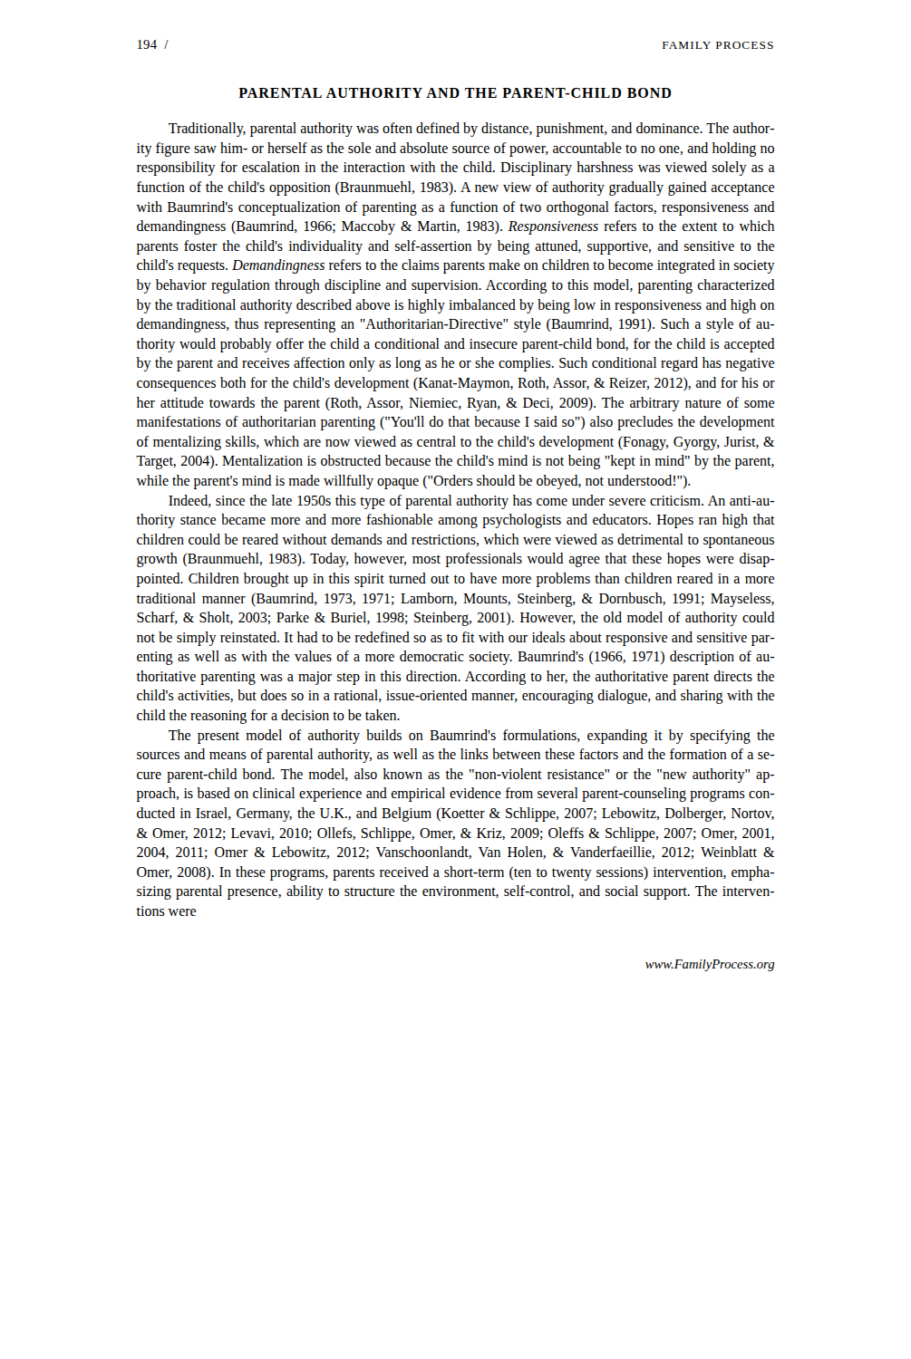194 / Family Process
Parental Authority and the Parent-Child Bond
Traditionally, parental authority was often defined by distance, punishment, and dominance. The authority figure saw him- or herself as the sole and absolute source of power, accountable to no one, and holding no responsibility for escalation in the interaction with the child. Disciplinary harshness was viewed solely as a function of the child's opposition (Braunmuehl, 1983). A new view of authority gradually gained acceptance with Baumrind's conceptualization of parenting as a function of two orthogonal factors, responsiveness and demandingness (Baumrind, 1966; Maccoby & Martin, 1983). Responsiveness refers to the extent to which parents foster the child's individuality and self-assertion by being attuned, supportive, and sensitive to the child's requests. Demandingness refers to the claims parents make on children to become integrated in society by behavior regulation through discipline and supervision. According to this model, parenting characterized by the traditional authority described above is highly imbalanced by being low in responsiveness and high on demandingness, thus representing an "Authoritarian-Directive" style (Baumrind, 1991). Such a style of authority would probably offer the child a conditional and insecure parent-child bond, for the child is accepted by the parent and receives affection only as long as he or she complies. Such conditional regard has negative consequences both for the child's development (Kanat-Maymon, Roth, Assor, & Reizer, 2012), and for his or her attitude towards the parent (Roth, Assor, Niemiec, Ryan, & Deci, 2009). The arbitrary nature of some manifestations of authoritarian parenting ("You'll do that because I said so") also precludes the development of mentalizing skills, which are now viewed as central to the child's development (Fonagy, Gyorgy, Jurist, & Target, 2004). Mentalization is obstructed because the child's mind is not being "kept in mind" by the parent, while the parent's mind is made willfully opaque ("Orders should be obeyed, not understood!").
Indeed, since the late 1950s this type of parental authority has come under severe criticism. An anti-authority stance became more and more fashionable among psychologists and educators. Hopes ran high that children could be reared without demands and restrictions, which were viewed as detrimental to spontaneous growth (Braunmuehl, 1983). Today, however, most professionals would agree that these hopes were disappointed. Children brought up in this spirit turned out to have more problems than children reared in a more traditional manner (Baumrind, 1973, 1971; Lamborn, Mounts, Steinberg, & Dornbusch, 1991; Mayseless, Scharf, & Sholt, 2003; Parke & Buriel, 1998; Steinberg, 2001). However, the old model of authority could not be simply reinstated. It had to be redefined so as to fit with our ideals about responsive and sensitive parenting as well as with the values of a more democratic society. Baumrind's (1966, 1971) description of authoritative parenting was a major step in this direction. According to her, the authoritative parent directs the child's activities, but does so in a rational, issue-oriented manner, encouraging dialogue, and sharing with the child the reasoning for a decision to be taken.
The present model of authority builds on Baumrind's formulations, expanding it by specifying the sources and means of parental authority, as well as the links between these factors and the formation of a secure parent-child bond. The model, also known as the "non-violent resistance" or the "new authority" approach, is based on clinical experience and empirical evidence from several parent-counseling programs conducted in Israel, Germany, the U.K., and Belgium (Koetter & Schlippe, 2007; Lebowitz, Dolberger, Nortov, & Omer, 2012; Levavi, 2010; Ollefs, Schlippe, Omer, & Kriz, 2009; Oleffs & Schlippe, 2007; Omer, 2001, 2004, 2011; Omer & Lebowitz, 2012; Vanschoonlandt, Van Holen, & Vanderfaeillie, 2012; Weinblatt & Omer, 2008). In these programs, parents received a short-term (ten to twenty sessions) intervention, emphasizing parental presence, ability to structure the environment, self-control, and social support. The interventions were
www.FamilyProcess.org